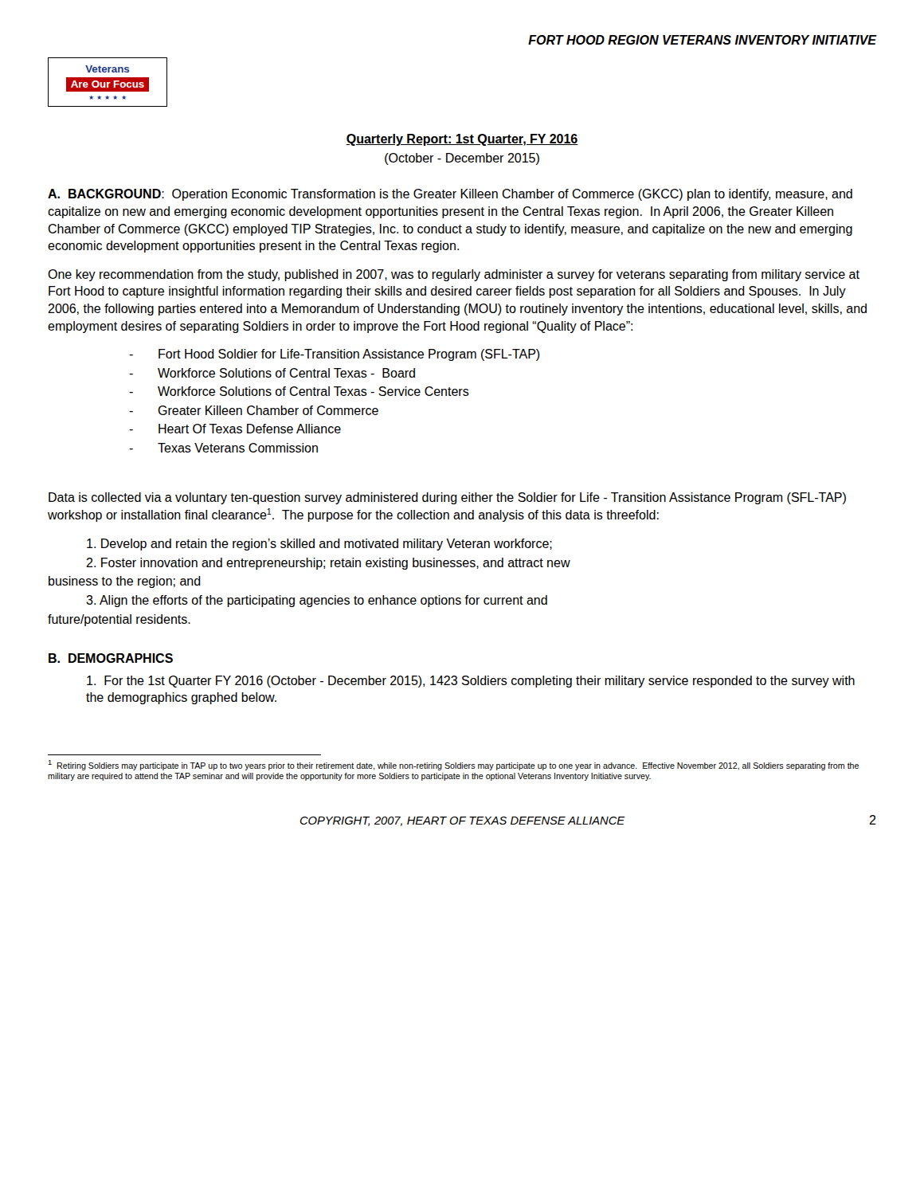FORT HOOD REGION VETERANS INVENTORY INITIATIVE
Veterans
Are Our Focus
★ ★ ★ ★ ★
Quarterly Report: 1st Quarter, FY 2016
(October - December 2015)
A. BACKGROUND: Operation Economic Transformation is the Greater Killeen Chamber of Commerce (GKCC) plan to identify, measure, and capitalize on new and emerging economic development opportunities present in the Central Texas region. In April 2006, the Greater Killeen Chamber of Commerce (GKCC) employed TIP Strategies, Inc. to conduct a study to identify, measure, and capitalize on the new and emerging economic development opportunities present in the Central Texas region.
One key recommendation from the study, published in 2007, was to regularly administer a survey for veterans separating from military service at Fort Hood to capture insightful information regarding their skills and desired career fields post separation for all Soldiers and Spouses. In July 2006, the following parties entered into a Memorandum of Understanding (MOU) to routinely inventory the intentions, educational level, skills, and employment desires of separating Soldiers in order to improve the Fort Hood regional “Quality of Place”:
Fort Hood Soldier for Life-Transition Assistance Program (SFL-TAP)
Workforce Solutions of Central Texas - Board
Workforce Solutions of Central Texas - Service Centers
Greater Killeen Chamber of Commerce
Heart Of Texas Defense Alliance
Texas Veterans Commission
Data is collected via a voluntary ten-question survey administered during either the Soldier for Life - Transition Assistance Program (SFL-TAP) workshop or installation final clearance1. The purpose for the collection and analysis of this data is threefold:
1. Develop and retain the region’s skilled and motivated military Veteran workforce;
2. Foster innovation and entrepreneurship; retain existing businesses, and attract new
business to the region; and
3. Align the efforts of the participating agencies to enhance options for current and
future/potential residents.
B. DEMOGRAPHICS
1. For the 1st Quarter FY 2016 (October - December 2015), 1423 Soldiers completing their military service responded to the survey with the demographics graphed below.
1 Retiring Soldiers may participate in TAP up to two years prior to their retirement date, while non-retiring Soldiers may participate up to one year in advance. Effective November 2012, all Soldiers separating from the military are required to attend the TAP seminar and will provide the opportunity for more Soldiers to participate in the optional Veterans Inventory Initiative survey.
COPYRIGHT, 2007, HEART OF TEXAS DEFENSE ALLIANCE 2